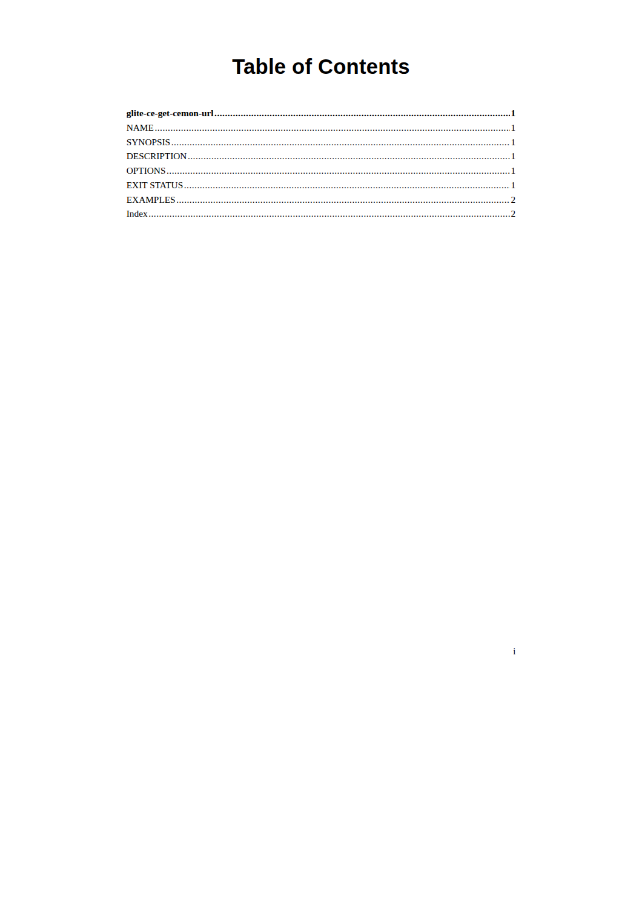Table of Contents
glite-ce-get-cemon-url 1
NAME 1
SYNOPSIS 1
DESCRIPTION 1
OPTIONS 1
EXIT STATUS 1
EXAMPLES 2
Index 2
i